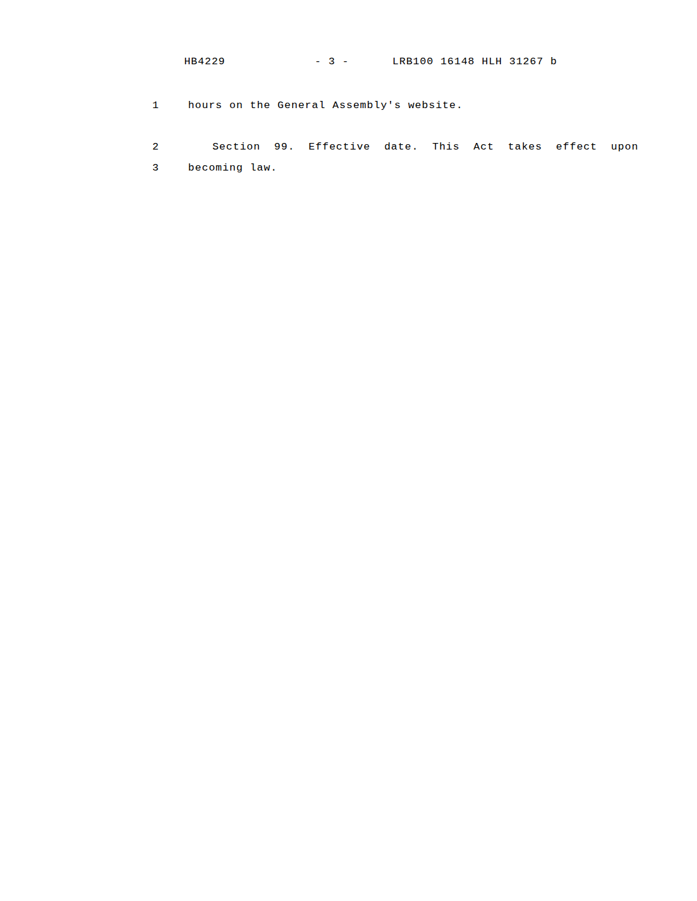HB4229 - 3 - LRB100 16148 HLH 31267 b
1 hours on the General Assembly's website.
2 Section 99. Effective date. This Act takes effect upon
3 becoming law.